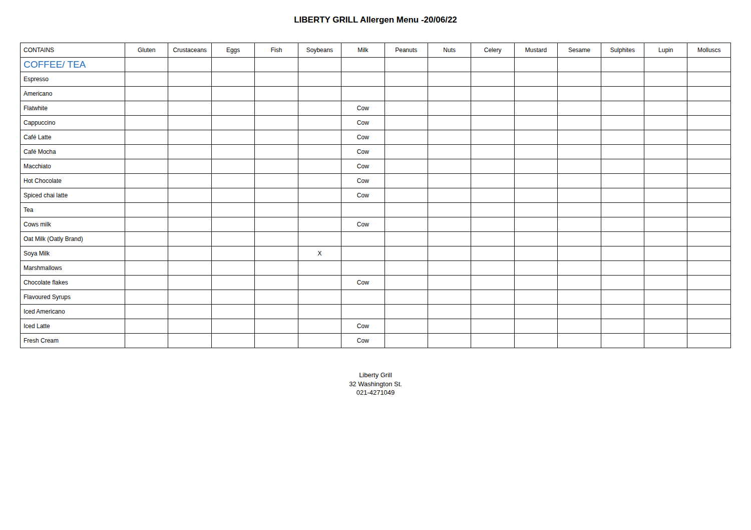LIBERTY GRILL Allergen Menu -20/06/22
| CONTAINS | Gluten | Crustaceans | Eggs | Fish | Soybeans | Milk | Peanuts | Nuts | Celery | Mustard | Sesame | Sulphites | Lupin | Molluscs |
| --- | --- | --- | --- | --- | --- | --- | --- | --- | --- | --- | --- | --- | --- | --- |
| COFFEE/ TEA | | | | | | | | | | | | | | |
| Espresso | | | | | | | | | | | | | | |
| Americano | | | | | | | | | | | | | | |
| Flatwhite | | | | | | Cow | | | | | | | | |
| Cappuccino | | | | | | Cow | | | | | | | | |
| Café Latte | | | | | | Cow | | | | | | | | |
| Café Mocha | | | | | | Cow | | | | | | | | |
| Macchiato | | | | | | Cow | | | | | | | | |
| Hot Chocolate | | | | | | Cow | | | | | | | | |
| Spiced chai latte | | | | | | Cow | | | | | | | | |
| Tea | | | | | | | | | | | | | | |
| Cows milk | | | | | | Cow | | | | | | | | |
| Oat Milk (Oatly Brand) | | | | | | | | | | | | | | |
| Soya Milk | | | | | X | | | | | | | | | |
| Marshmallows | | | | | | | | | | | | | | |
| Chocolate flakes | | | | | | Cow | | | | | | | | |
| Flavoured Syrups | | | | | | | | | | | | | | |
| Iced Americano | | | | | | | | | | | | | | |
| Iced Latte | | | | | | Cow | | | | | | | | |
| Fresh Cream | | | | | | Cow | | | | | | | | |
Liberty Grill
32 Washington St.
021-4271049